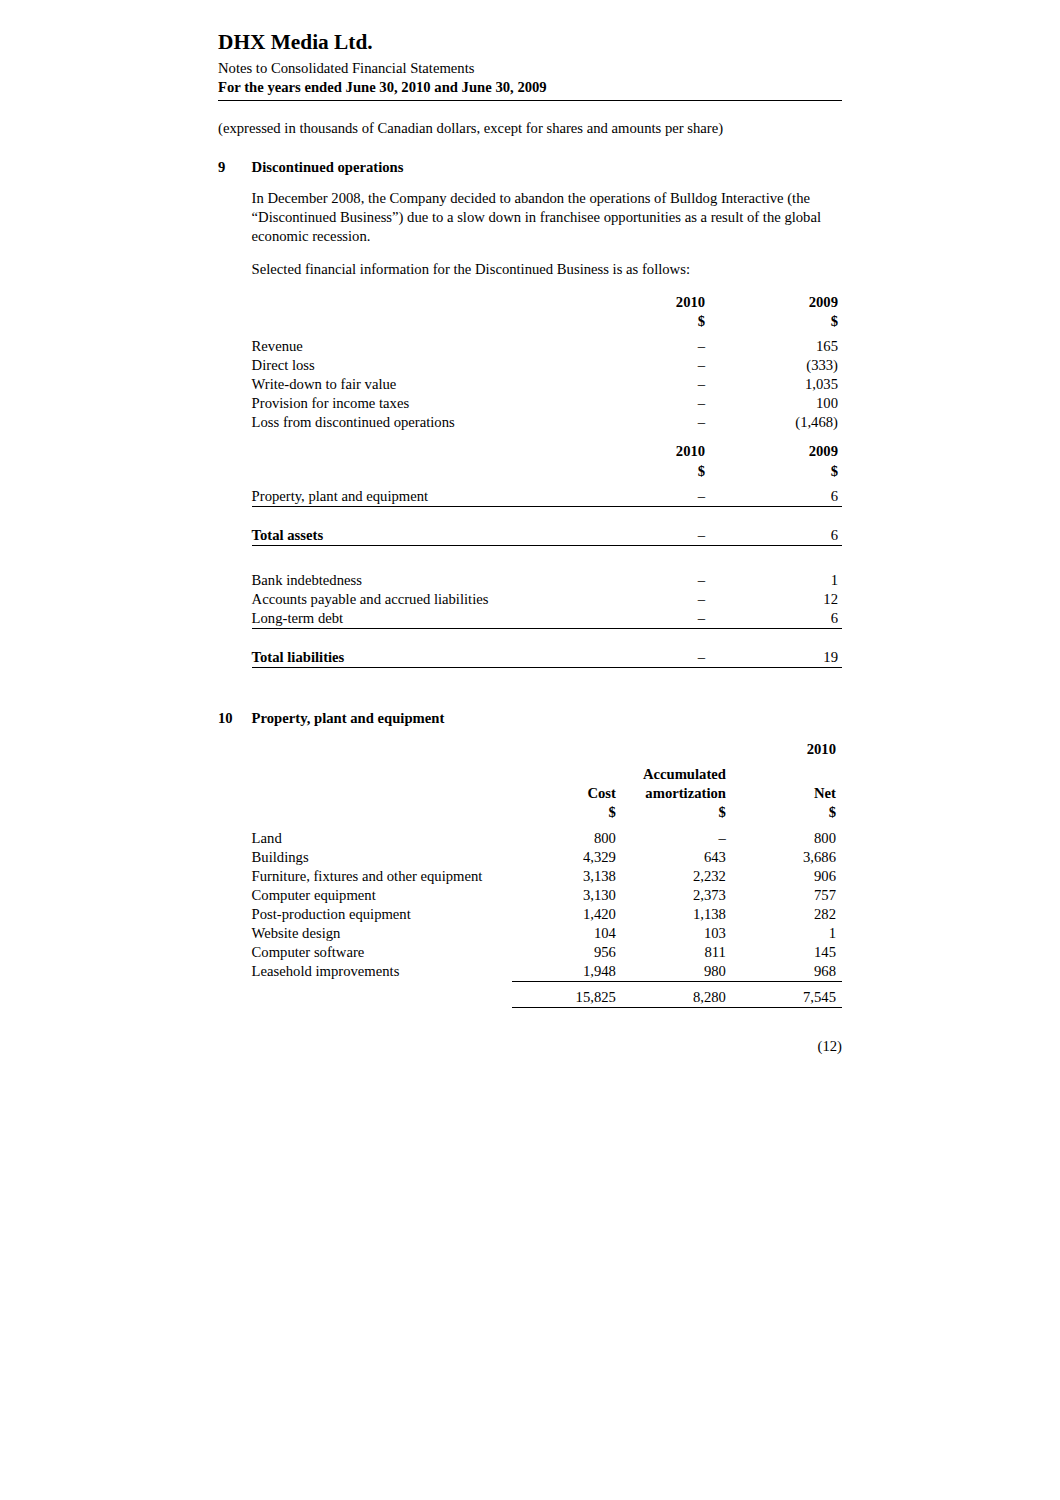DHX Media Ltd.
Notes to Consolidated Financial Statements
For the years ended June 30, 2010 and June 30, 2009
(expressed in thousands of Canadian dollars, except for shares and amounts per share)
9 Discontinued operations
In December 2008, the Company decided to abandon the operations of Bulldog Interactive (the “Discontinued Business”) due to a slow down in franchisee opportunities as a result of the global economic recession.
Selected financial information for the Discontinued Business is as follows:
| | 2010 | 2009 |
| | $ | $ |
| Revenue | – | 165 |
| Direct loss | – | (333) |
| Write-down to fair value | – | 1,035 |
| Provision for income taxes | – | 100 |
| Loss from discontinued operations | – | (1,468) |
| | 2010 | 2009 |
| | $ | $ |
| Property, plant and equipment | – | 6 |
| Total assets | – | 6 |
| Bank indebtedness | – | 1 |
| Accounts payable and accrued liabilities | – | 12 |
| Long-term debt | – | 6 |
| Total liabilities | – | 19 |
10 Property, plant and equipment
| | | | 2010 |
| | | Accumulated | |
| | Cost | amortization | Net |
| | $ | $ | $ |
| Land | 800 | – | 800 |
| Buildings | 4,329 | 643 | 3,686 |
| Furniture, fixtures and other equipment | 3,138 | 2,232 | 906 |
| Computer equipment | 3,130 | 2,373 | 757 |
| Post-production equipment | 1,420 | 1,138 | 282 |
| Website design | 104 | 103 | 1 |
| Computer software | 956 | 811 | 145 |
| Leasehold improvements | 1,948 | 980 | 968 |
| | 15,825 | 8,280 | 7,545 |
(12)